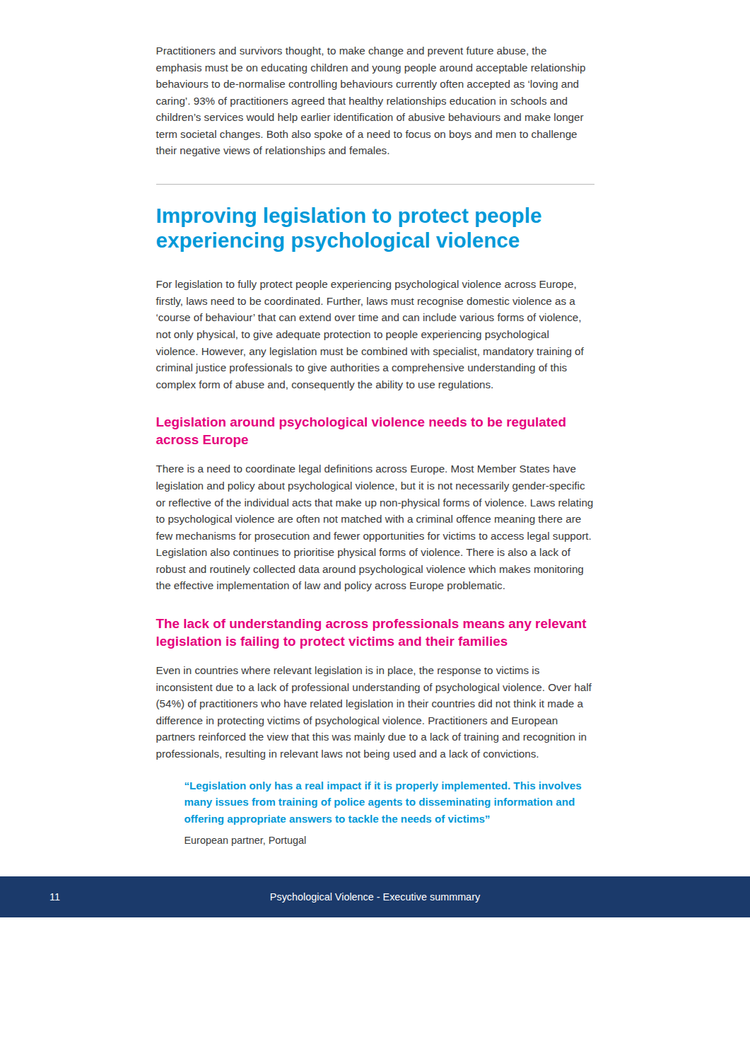Practitioners and survivors thought, to make change and prevent future abuse, the emphasis must be on educating children and young people around acceptable relationship behaviours to de-normalise controlling behaviours currently often accepted as ‘loving and caring’. 93% of practitioners agreed that healthy relationships education in schools and children’s services would help earlier identification of abusive behaviours and make longer term societal changes. Both also spoke of a need to focus on boys and men to challenge their negative views of relationships and females.
Improving legislation to protect people experiencing psychological violence
For legislation to fully protect people experiencing psychological violence across Europe, firstly, laws need to be coordinated. Further, laws must recognise domestic violence as a ‘course of behaviour’ that can extend over time and can include various forms of violence, not only physical, to give adequate protection to people experiencing psychological violence. However, any legislation must be combined with specialist, mandatory training of criminal justice professionals to give authorities a comprehensive understanding of this complex form of abuse and, consequently the ability to use regulations.
Legislation around psychological violence needs to be regulated across Europe
There is a need to coordinate legal definitions across Europe. Most Member States have legislation and policy about psychological violence, but it is not necessarily gender-specific or reflective of the individual acts that make up non-physical forms of violence. Laws relating to psychological violence are often not matched with a criminal offence meaning there are few mechanisms for prosecution and fewer opportunities for victims to access legal support. Legislation also continues to prioritise physical forms of violence. There is also a lack of robust and routinely collected data around psychological violence which makes monitoring the effective implementation of law and policy across Europe problematic.
The lack of understanding across professionals means any relevant legislation is failing to protect victims and their families
Even in countries where relevant legislation is in place, the response to victims is inconsistent due to a lack of professional understanding of psychological violence. Over half (54%) of practitioners who have related legislation in their countries did not think it made a difference in protecting victims of psychological violence. Practitioners and European partners reinforced the view that this was mainly due to a lack of training and recognition in professionals, resulting in relevant laws not being used and a lack of convictions.
“Legislation only has a real impact if it is properly implemented. This involves many issues from training of police agents to disseminating information and offering appropriate answers to tackle the needs of victims” European partner, Portugal
11
Psychological Violence - Executive summmary